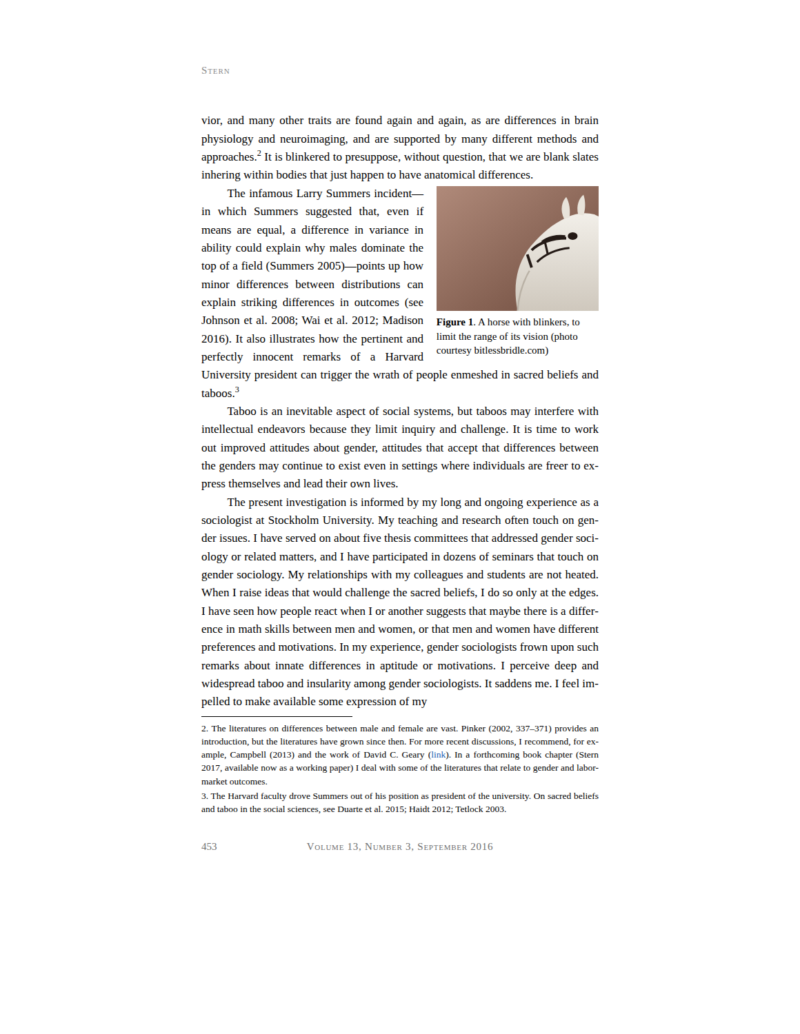Stern
vior, and many other traits are found again and again, as are differences in brain physiology and neuroimaging, and are supported by many different methods and approaches.2 It is blinkered to presuppose, without question, that we are blank slates inhering within bodies that just happen to have anatomical differences.
Figure 1. A horse with blinkers, to limit the range of its vision (photo courtesy bitlessbridle.com)
The infamous Larry Summers incident—in which Summers suggested that, even if means are equal, a difference in variance in ability could explain why males dominate the top of a field (Summers 2005)—points up how minor differences between distributions can explain striking differences in outcomes (see Johnson et al. 2008; Wai et al. 2012; Madison 2016). It also illustrates how the pertinent and perfectly innocent remarks of a Harvard University president can trigger the wrath of people enmeshed in sacred beliefs and taboos.3
Taboo is an inevitable aspect of social systems, but taboos may interfere with intellectual endeavors because they limit inquiry and challenge. It is time to work out improved attitudes about gender, attitudes that accept that differences between the genders may continue to exist even in settings where individuals are freer to express themselves and lead their own lives.
The present investigation is informed by my long and ongoing experience as a sociologist at Stockholm University. My teaching and research often touch on gender issues. I have served on about five thesis committees that addressed gender sociology or related matters, and I have participated in dozens of seminars that touch on gender sociology. My relationships with my colleagues and students are not heated. When I raise ideas that would challenge the sacred beliefs, I do so only at the edges. I have seen how people react when I or another suggests that maybe there is a difference in math skills between men and women, or that men and women have different preferences and motivations. In my experience, gender sociologists frown upon such remarks about innate differences in aptitude or motivations. I perceive deep and widespread taboo and insularity among gender sociologists. It saddens me. I feel impelled to make available some expression of my
2. The literatures on differences between male and female are vast. Pinker (2002, 337–371) provides an introduction, but the literatures have grown since then. For more recent discussions, I recommend, for example, Campbell (2013) and the work of David C. Geary (link). In a forthcoming book chapter (Stern 2017, available now as a working paper) I deal with some of the literatures that relate to gender and labor-market outcomes.
3. The Harvard faculty drove Summers out of his position as president of the university. On sacred beliefs and taboo in the social sciences, see Duarte et al. 2015; Haidt 2012; Tetlock 2003.
453
Volume 13, Number 3, September 2016